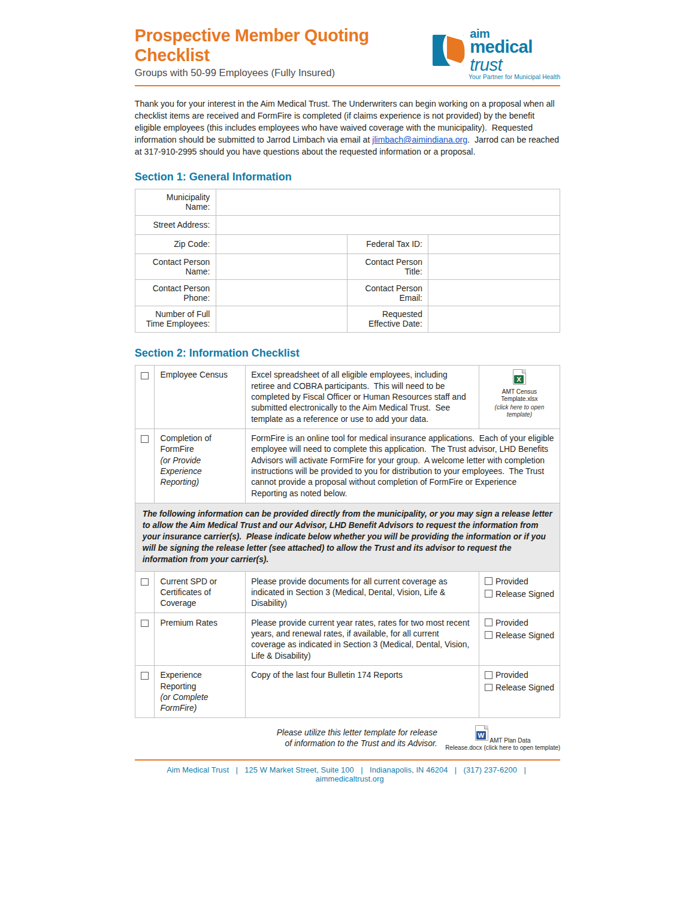Prospective Member Quoting Checklist
Groups with 50-99 Employees (Fully Insured)
aim medical trust
Your Partner for Municipal Health
Thank you for your interest in the Aim Medical Trust. The Underwriters can begin working on a proposal when all checklist items are received and FormFire is completed (if claims experience is not provided) by the benefit eligible employees (this includes employees who have waived coverage with the municipality). Requested information should be submitted to Jarrod Limbach via email at jlimbach@aimindiana.org. Jarrod can be reached at 317-910-2995 should you have questions about the requested information or a proposal.
Section 1: General Information
| Municipality Name: | |
| Street Address: | |
| Zip Code: | | Federal Tax ID: | |
| Contact Person Name: | | Contact Person Title: | |
| Contact Person Phone: | | Contact Person Email: | |
| Number of Full Time Employees: | | Requested Effective Date: | |
Section 2: Information Checklist
| | Employee Census | Excel spreadsheet of all eligible employees, including retiree and COBRA participants. This will need to be completed by Fiscal Officer or Human Resources staff and submitted electronically to the Aim Medical Trust. See template as a reference or use to add your data. | X AMT Census Template.xlsx (click here to open template) |
| | Completion of FormFire (or Provide Experience Reporting) | FormFire is an online tool for medical insurance applications. Each of your eligible employee will need to complete this application. The Trust advisor, LHD Benefits Advisors will activate FormFire for your group. A welcome letter with completion instructions will be provided to you for distribution to your employees. The Trust cannot provide a proposal without completion of FormFire or Experience Reporting as noted below. |
| The following information can be provided directly from the municipality, or you may sign a release letter to allow the Aim Medical Trust and our Advisor, LHD Benefit Advisors to request the information from your insurance carrier(s). Please indicate below whether you will be providing the information or if you will be signing the release letter (see attached) to allow the Trust and its advisor to request the information from your carrier(s). |
| | Current SPD or Certificates of Coverage | Please provide documents for all current coverage as indicated in Section 3 (Medical, Dental, Vision, Life & Disability) | Provided Release Signed |
| | Premium Rates | Please provide current year rates, rates for two most recent years, and renewal rates, if available, for all current coverage as indicated in Section 3 (Medical, Dental, Vision, Life & Disability) | Provided Release Signed |
| | Experience Reporting (or Complete FormFire) | Copy of the last four Bulletin 174 Reports | Provided Release Signed |
Please utilize this letter template for release
of information to the Trust and its Advisor.
W AMT Plan Data
Release.docx (click here to open template)
Aim Medical Trust | 125 W Market Street, Suite 100 | Indianapolis, IN 46204 | (317) 237-6200 | aimmedicaltrust.org